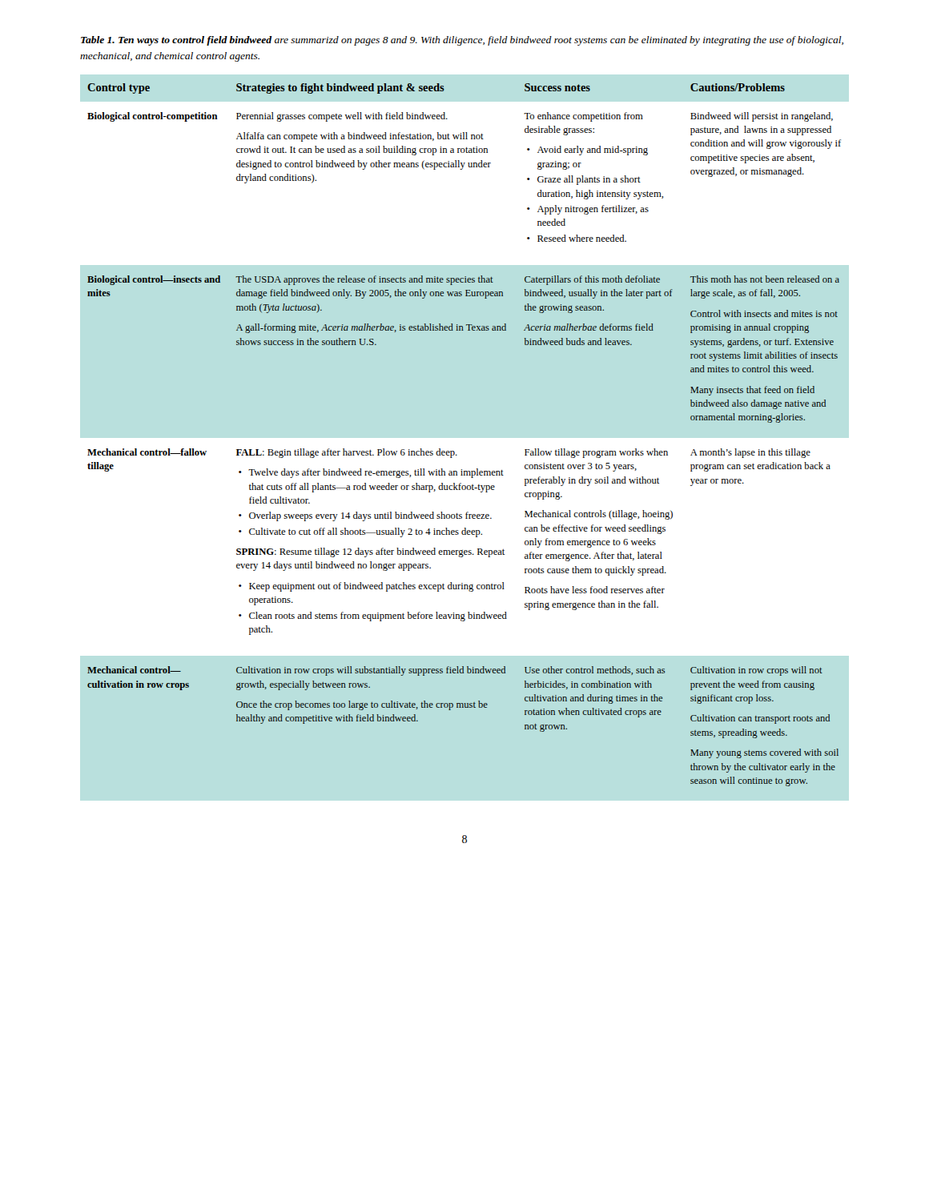Table 1. Ten ways to control field bindweed are summarizd on pages 8 and 9. With diligence, field bindweed root systems can be eliminated by integrating the use of biological, mechanical, and chemical control agents.
| Control type | Strategies to fight bindweed plant & seeds | Success notes | Cautions/Problems |
| --- | --- | --- | --- |
| Biological control-competition | Perennial grasses compete well with field bindweed. Alfalfa can compete with a bindweed infestation, but will not crowd it out. It can be used as a soil building crop in a rotation designed to control bindweed by other means (especially under dryland conditions). | To enhance competition from desirable grasses: Avoid early and mid-spring grazing; or Graze all plants in a short duration, high intensity system, Apply nitrogen fertilizer, as needed Reseed where needed. | Bindweed will persist in rangeland, pasture, and lawns in a suppressed condition and will grow vigorously if competitive species are absent, overgrazed, or mismanaged. |
| Biological control—insects and mites | The USDA approves the release of insects and mite species that damage field bindweed only. By 2005, the only one was European moth ( Tyta luctuosa ). A gall-forming mite, Aceria malherbae , is established in Texas and shows success in the southern U.S. | Caterpillars of this moth defoliate bindweed, usually in the later part of the growing season. Aceria malherbae deforms field bindweed buds and leaves. | This moth has not been released on a large scale, as of fall, 2005. Control with insects and mites is not promising in annual cropping systems, gardens, or turf. Extensive root systems limit abilities of insects and mites to control this weed. Many insects that feed on field bindweed also damage native and ornamental morning-glories. |
| Mechanical control—fallow tillage | FALL : Begin tillage after harvest. Plow 6 inches deep. Twelve days after bindweed re-emerges, till with an implement that cuts off all plants—a rod weeder or sharp, duckfoot-type field cultivator. Overlap sweeps every 14 days until bindweed shoots freeze. Cultivate to cut off all shoots—usually 2 to 4 inches deep. SPRING : Resume tillage 12 days after bindweed emerges. Repeat every 14 days until bindweed no longer appears. Keep equipment out of bindweed patches except during control operations. Clean roots and stems from equipment before leaving bindweed patch. | Fallow tillage program works when consistent over 3 to 5 years, preferably in dry soil and without cropping. Mechanical controls (tillage, hoeing) can be effective for weed seedlings only from emergence to 6 weeks after emergence. After that, lateral roots cause them to quickly spread. Roots have less food reserves after spring emergence than in the fall. | A month’s lapse in this tillage program can set eradication back a year or more. |
| Mechanical control—cultivation in row crops | Cultivation in row crops will substantially suppress field bindweed growth, especially between rows. Once the crop becomes too large to cultivate, the crop must be healthy and competitive with field bindweed. | Use other control methods, such as herbicides, in combination with cultivation and during times in the rotation when cultivated crops are not grown. | Cultivation in row crops will not prevent the weed from causing significant crop loss. Cultivation can transport roots and stems, spreading weeds. Many young stems covered with soil thrown by the cultivator early in the season will continue to grow. |
8